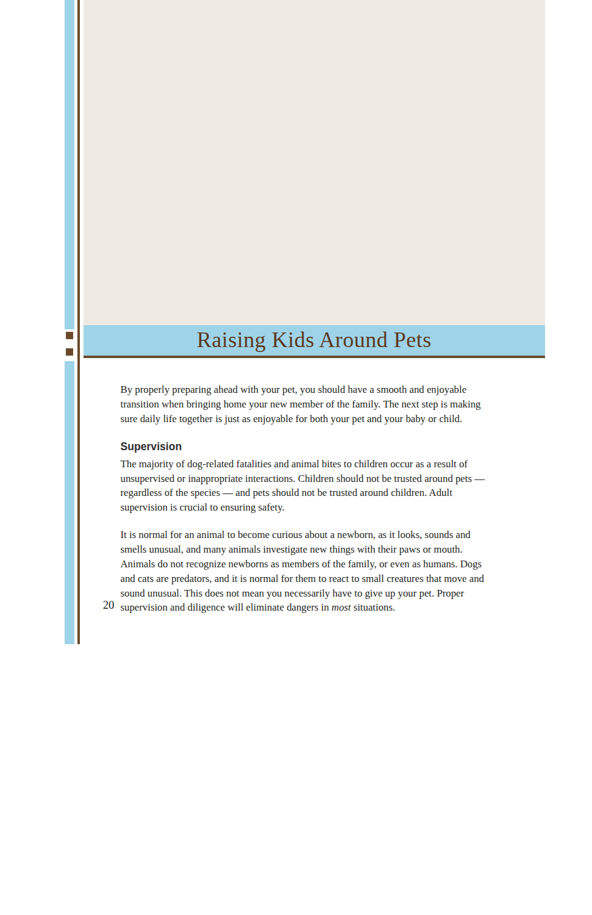Raising Kids Around Pets
By properly preparing ahead with your pet, you should have a smooth and enjoyable transition when bringing home your new member of the family. The next step is making sure daily life together is just as enjoyable for both your pet and your baby or child.
Supervision
The majority of dog-related fatalities and animal bites to children occur as a result of unsupervised or inappropriate interactions. Children should not be trusted around pets — regardless of the species — and pets should not be trusted around children. Adult supervision is crucial to ensuring safety.
It is normal for an animal to become curious about a newborn, as it looks, sounds and smells unusual, and many animals investigate new things with their paws or mouth. Animals do not recognize newborns as members of the family, or even as humans. Dogs and cats are predators, and it is normal for them to react to small creatures that move and sound unusual. This does not mean you necessarily have to give up your pet. Proper supervision and diligence will eliminate dangers in most situations.
20